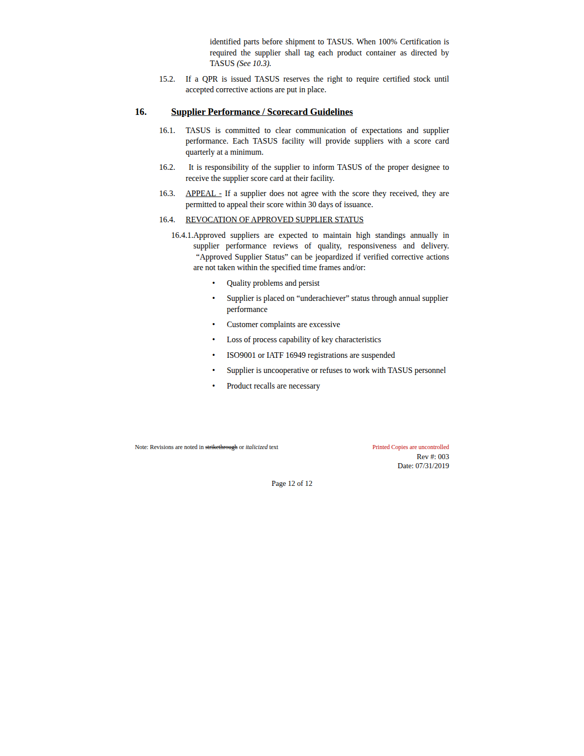identified parts before shipment to TASUS. When 100% Certification is required the supplier shall tag each product container as directed by TASUS (See 10.3).
15.2.
If a QPR is issued TASUS reserves the right to require certified stock until accepted corrective actions are put in place.
16. Supplier Performance / Scorecard Guidelines
16.1.
TASUS is committed to clear communication of expectations and supplier performance. Each TASUS facility will provide suppliers with a score card quarterly at a minimum.
16.2.
It is responsibility of the supplier to inform TASUS of the proper designee to receive the supplier score card at their facility.
16.3.
APPEAL - If a supplier does not agree with the score they received, they are permitted to appeal their score within 30 days of issuance.
16.4.
REVOCATION OF APPROVED SUPPLIER STATUS
16.4.1.
Approved suppliers are expected to maintain high standings annually in supplier performance reviews of quality, responsiveness and delivery. “Approved Supplier Status” can be jeopardized if verified corrective actions are not taken within the specified time frames and/or:
Quality problems and persist
Supplier is placed on “underachiever” status through annual supplier performance
Customer complaints are excessive
Loss of process capability of key characteristics
ISO9001 or IATF 16949 registrations are suspended
Supplier is uncooperative or refuses to work with TASUS personnel
Product recalls are necessary
Note: Revisions are noted in strikethrough or italicized text
Printed Copies are uncontrolled
Rev #: 003
Date: 07/31/2019
Page 12 of 12